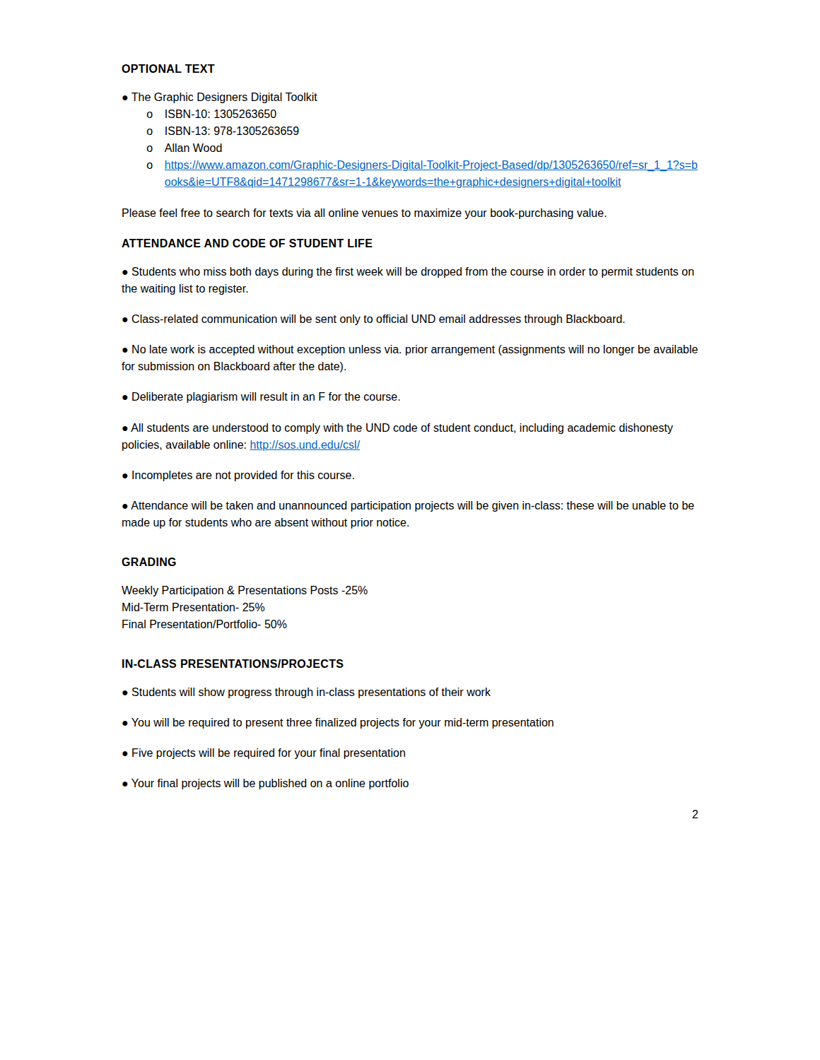OPTIONAL TEXT
● The Graphic Designers Digital Toolkit
ISBN-10: 1305263650
ISBN-13: 978-1305263659
Allan Wood
https://www.amazon.com/Graphic-Designers-Digital-Toolkit-Project-Based/dp/1305263650/ref=sr_1_1?s=books&ie=UTF8&qid=1471298677&sr=1-1&keywords=the+graphic+designers+digital+toolkit
Please feel free to search for texts via all online venues to maximize your book-purchasing value.
ATTENDANCE AND CODE OF STUDENT LIFE
● Students who miss both days during the first week will be dropped from the course in order to permit students on the waiting list to register.
● Class-related communication will be sent only to official UND email addresses through Blackboard.
● No late work is accepted without exception unless via. prior arrangement (assignments will no longer be available for submission on Blackboard after the date).
● Deliberate plagiarism will result in an F for the course.
● All students are understood to comply with the UND code of student conduct, including academic dishonesty policies, available online: http://sos.und.edu/csl/
● Incompletes are not provided for this course.
● Attendance will be taken and unannounced participation projects will be given in-class: these will be unable to be made up for students who are absent without prior notice.
GRADING
Weekly Participation & Presentations Posts -25%
Mid-Term Presentation- 25%
Final Presentation/Portfolio- 50%
IN-CLASS PRESENTATIONS/PROJECTS
● Students will show progress through in-class presentations of their work
● You will be required to present three finalized projects for your mid-term presentation
● Five projects will be required for your final presentation
● Your final projects will be published on a online portfolio
2